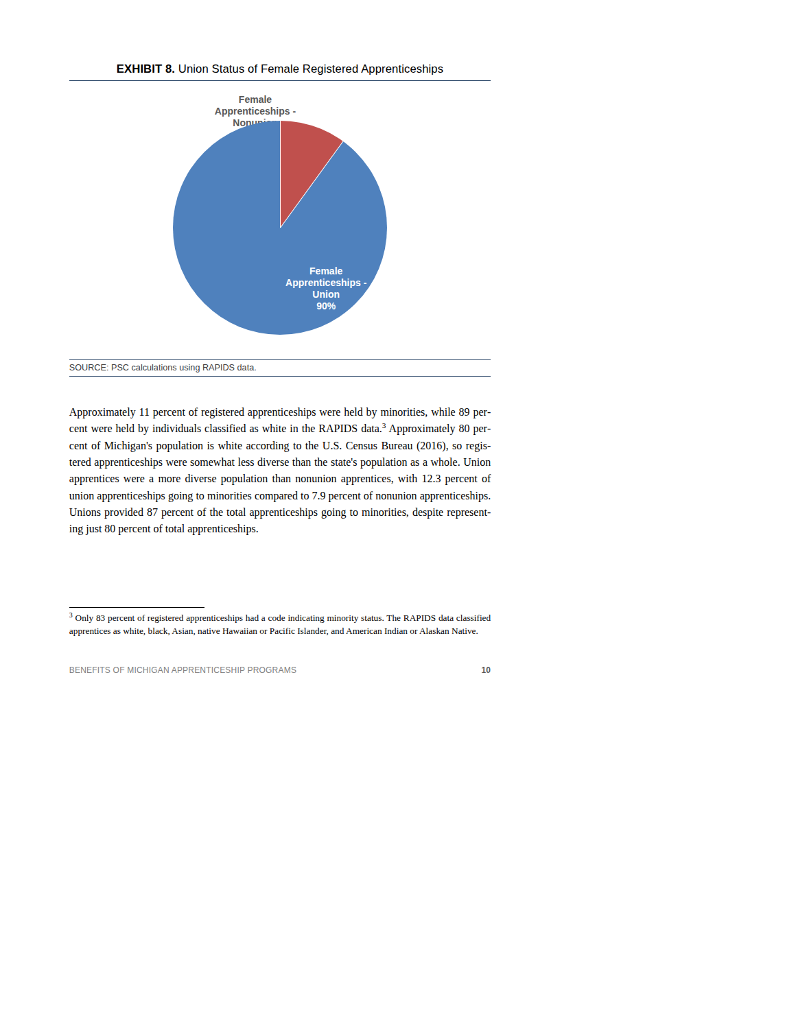EXHIBIT 8. Union Status of Female Registered Apprenticeships
Female
Apprenticeships -
Nonunion
10%
Female
Apprenticeships -
Union
90%
SOURCE: PSC calculations using RAPIDS data.
Approximately 11 percent of registered apprenticeships were held by minorities, while 89 percent were held by individuals classified as white in the RAPIDS data.3 Approximately 80 percent of Michigan's population is white according to the U.S. Census Bureau (2016), so registered apprenticeships were somewhat less diverse than the state's population as a whole. Union apprentices were a more diverse population than nonunion apprentices, with 12.3 percent of union apprenticeships going to minorities compared to 7.9 percent of nonunion apprenticeships. Unions provided 87 percent of the total apprenticeships going to minorities, despite representing just 80 percent of total apprenticeships.
3 Only 83 percent of registered apprenticeships had a code indicating minority status. The RAPIDS data classified apprentices as white, black, Asian, native Hawaiian or Pacific Islander, and American Indian or Alaskan Native.
BENEFITS OF MICHIGAN APPRENTICESHIP PROGRAMS 10